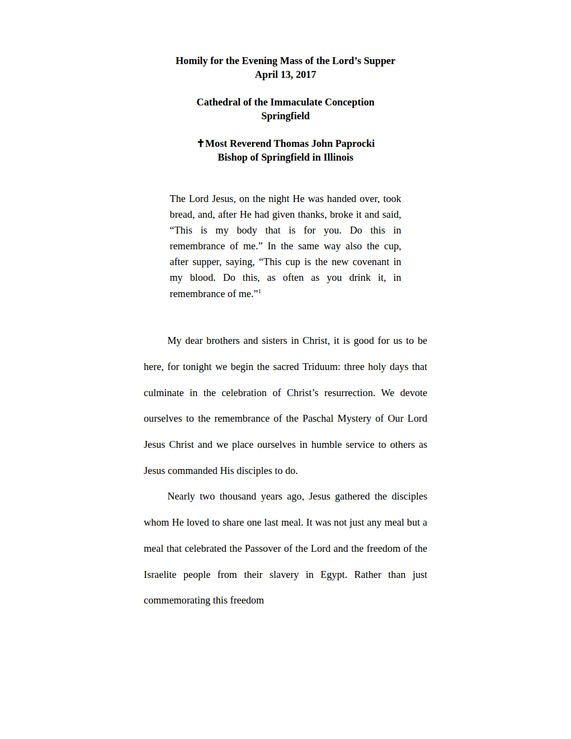Homily for the Evening Mass of the Lord’s Supper
April 13, 2017
Cathedral of the Immaculate Conception
Springfield
✝Most Reverend Thomas John Paprocki
Bishop of Springfield in Illinois
The Lord Jesus, on the night He was handed over, took bread, and, after He had given thanks, broke it and said, “This is my body that is for you. Do this in remembrance of me.” In the same way also the cup, after supper, saying, “This cup is the new covenant in my blood. Do this, as often as you drink it, in remembrance of me.”1
My dear brothers and sisters in Christ, it is good for us to be here, for tonight we begin the sacred Triduum: three holy days that culminate in the celebration of Christ’s resurrection. We devote ourselves to the remembrance of the Paschal Mystery of Our Lord Jesus Christ and we place ourselves in humble service to others as Jesus commanded His disciples to do.
Nearly two thousand years ago, Jesus gathered the disciples whom He loved to share one last meal. It was not just any meal but a meal that celebrated the Passover of the Lord and the freedom of the Israelite people from their slavery in Egypt. Rather than just commemorating this freedom